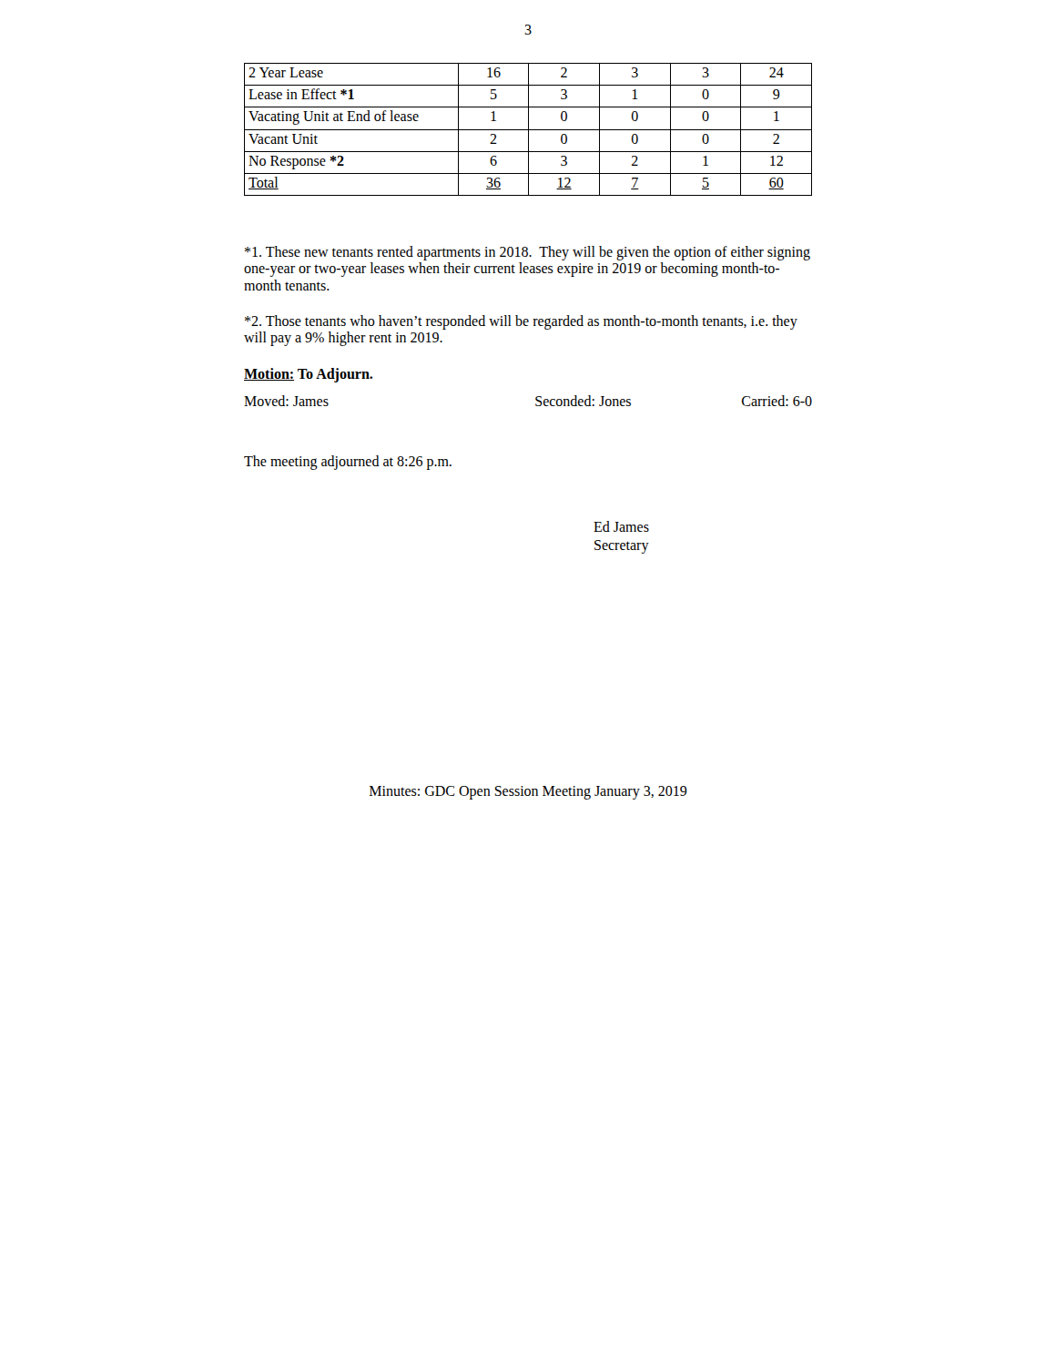3
| 2 Year Lease | 16 | 2 | 3 | 3 | 24 |
| Lease in Effect *1 | 5 | 3 | 1 | 0 | 9 |
| Vacating Unit at End of lease | 1 | 0 | 0 | 0 | 1 |
| Vacant Unit | 2 | 0 | 0 | 0 | 2 |
| No Response *2 | 6 | 3 | 2 | 1 | 12 |
| Total | 36 | 12 | 7 | 5 | 60 |
*1. These new tenants rented apartments in 2018. They will be given the option of either signing one-year or two-year leases when their current leases expire in 2019 or becoming month-to-month tenants.
*2. Those tenants who haven’t responded will be regarded as month-to-month tenants, i.e. they will pay a 9% higher rent in 2019.
Motion: To Adjourn.
Moved: James Seconded: Jones Carried: 6-0
The meeting adjourned at 8:26 p.m.
Ed James
Secretary
Minutes: GDC Open Session Meeting January 3, 2019